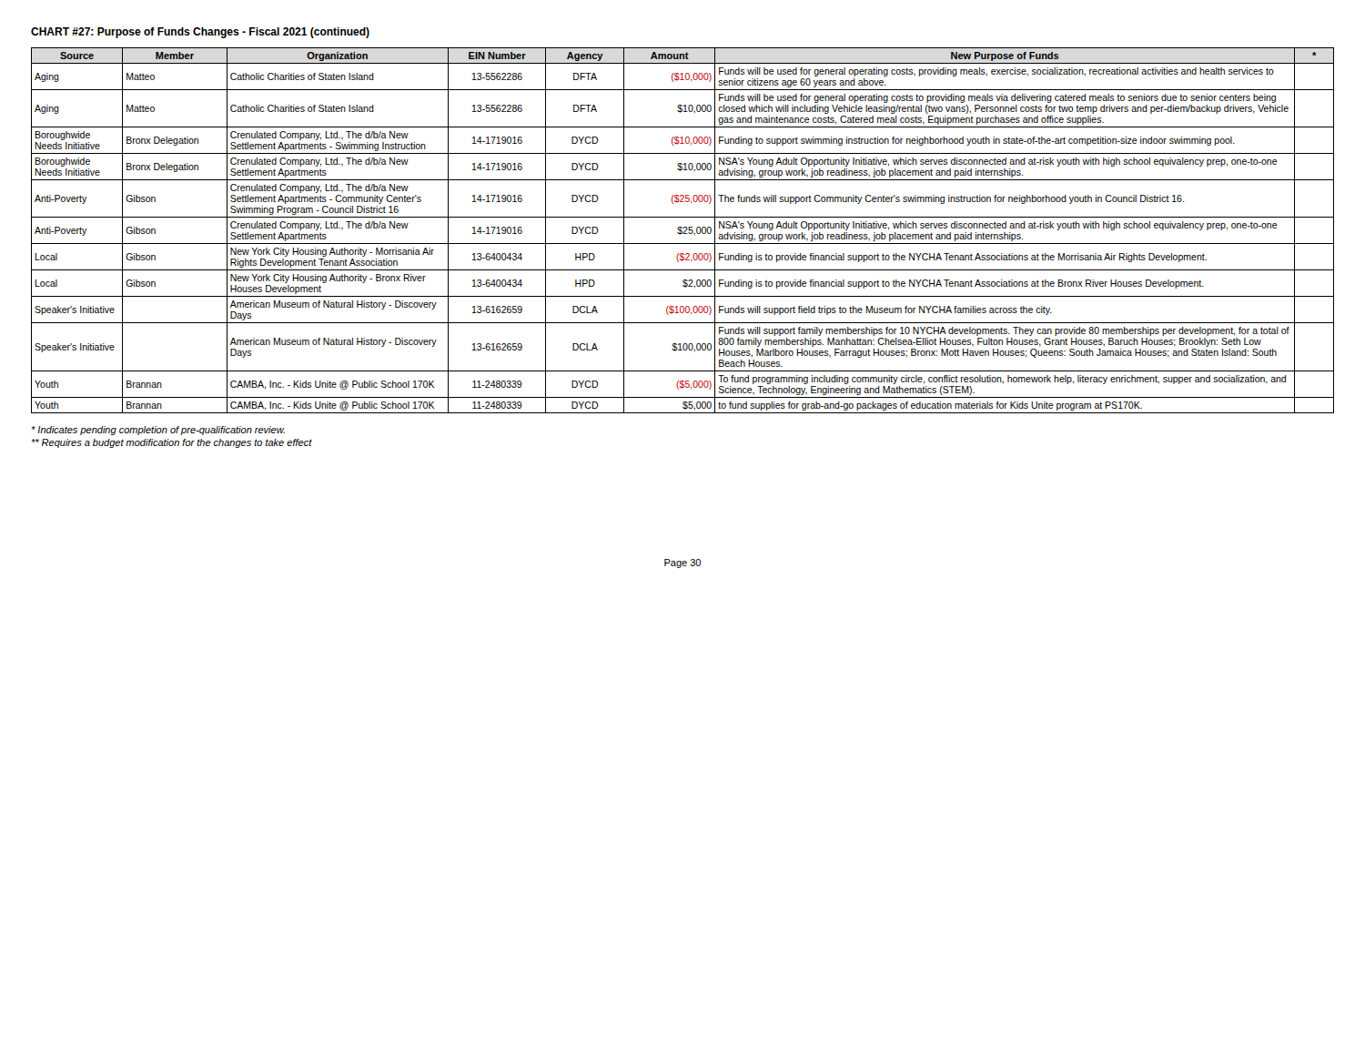CHART #27: Purpose of Funds Changes - Fiscal 2021 (continued)
| Source | Member | Organization | EIN Number | Agency | Amount | New Purpose of Funds | * |
| --- | --- | --- | --- | --- | --- | --- | --- |
| Aging | Matteo | Catholic Charities of Staten Island | 13-5562286 | DFTA | ($10,000) | Funds will be used for general operating costs, providing meals, exercise, socialization, recreational activities and health services to senior citizens age 60 years and above. | |
| Aging | Matteo | Catholic Charities of Staten Island | 13-5562286 | DFTA | $10,000 | Funds will be used for general operating costs to providing meals via delivering catered meals to seniors due to senior centers being closed which will including Vehicle leasing/rental (two vans), Personnel costs for two temp drivers and per-diem/backup drivers, Vehicle gas and maintenance costs, Catered meal costs, Equipment purchases and office supplies. | |
| Boroughwide Needs Initiative | Bronx Delegation | Crenulated Company, Ltd., The d/b/a New Settlement Apartments - Swimming Instruction | 14-1719016 | DYCD | ($10,000) | Funding to support swimming instruction for neighborhood youth in state-of-the-art competition-size indoor swimming pool. | |
| Boroughwide Needs Initiative | Bronx Delegation | Crenulated Company, Ltd., The d/b/a New Settlement Apartments | 14-1719016 | DYCD | $10,000 | NSA's Young Adult Opportunity Initiative, which serves disconnected and at-risk youth with high school equivalency prep, one-to-one advising, group work, job readiness, job placement and paid internships. | |
| Anti-Poverty | Gibson | Crenulated Company, Ltd., The d/b/a New Settlement Apartments - Community Center's Swimming Program - Council District 16 | 14-1719016 | DYCD | ($25,000) | The funds will support Community Center's swimming instruction for neighborhood youth in Council District 16. | |
| Anti-Poverty | Gibson | Crenulated Company, Ltd., The d/b/a New Settlement Apartments | 14-1719016 | DYCD | $25,000 | NSA's Young Adult Opportunity Initiative, which serves disconnected and at-risk youth with high school equivalency prep, one-to-one advising, group work, job readiness, job placement and paid internships. | |
| Local | Gibson | New York City Housing Authority - Morrisania Air Rights Development Tenant Association | 13-6400434 | HPD | ($2,000) | Funding is to provide financial support to the NYCHA Tenant Associations at the Morrisania Air Rights Development. | |
| Local | Gibson | New York City Housing Authority - Bronx River Houses Development | 13-6400434 | HPD | $2,000 | Funding is to provide financial support to the NYCHA Tenant Associations at the Bronx River Houses Development. | |
| Speaker's Initiative | | American Museum of Natural History - Discovery Days | 13-6162659 | DCLA | ($100,000) | Funds will support field trips to the Museum for NYCHA families across the city. | |
| Speaker's Initiative | | American Museum of Natural History - Discovery Days | 13-6162659 | DCLA | $100,000 | Funds will support family memberships for 10 NYCHA developments. They can provide 80 memberships per development, for a total of 800 family memberships. Manhattan: Chelsea-Elliot Houses, Fulton Houses, Grant Houses, Baruch Houses; Brooklyn: Seth Low Houses, Marlboro Houses, Farragut Houses; Bronx: Mott Haven Houses; Queens: South Jamaica Houses; and Staten Island: South Beach Houses. | |
| Youth | Brannan | CAMBA, Inc. - Kids Unite @ Public School 170K | 11-2480339 | DYCD | ($5,000) | To fund programming including community circle, conflict resolution, homework help, literacy enrichment, supper and socialization, and Science, Technology, Engineering and Mathematics (STEM). | |
| Youth | Brannan | CAMBA, Inc. - Kids Unite @ Public School 170K | 11-2480339 | DYCD | $5,000 | to fund supplies for grab-and-go packages of education materials for Kids Unite program at PS170K. | |
* Indicates pending completion of pre-qualification review.
** Requires a budget modification for the changes to take effect
Page 30